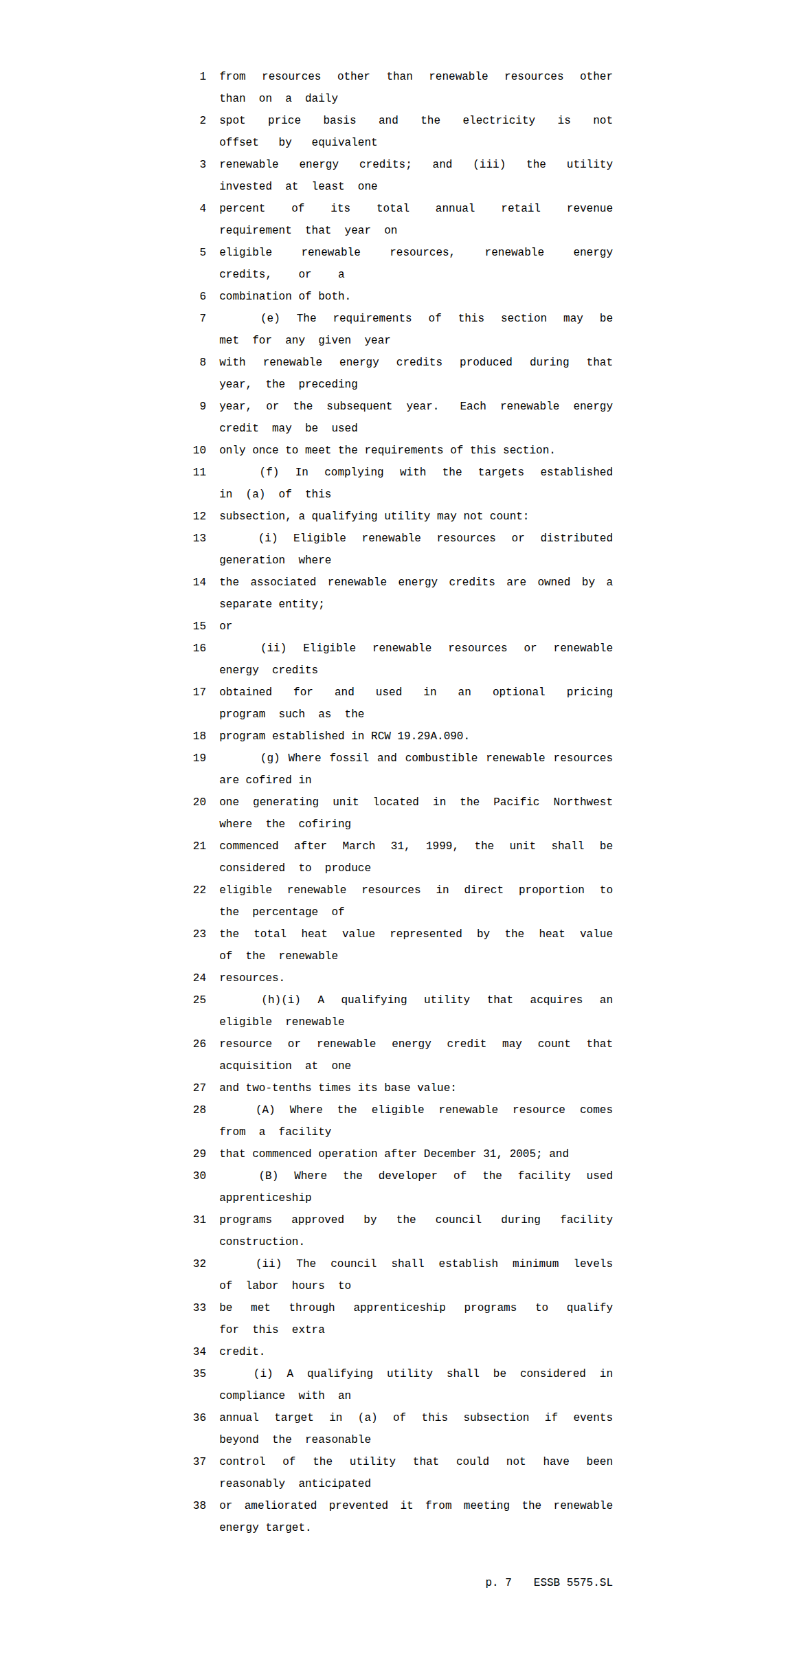from resources other than renewable resources other than on a daily
spot price basis and the electricity is not offset by equivalent
renewable energy credits; and (iii) the utility invested at least one
percent of its total annual retail revenue requirement that year on
eligible renewable resources, renewable energy credits, or a
combination of both.
(e) The requirements of this section may be met for any given year
with renewable energy credits produced during that year, the preceding
year, or the subsequent year. Each renewable energy credit may be used
only once to meet the requirements of this section.
(f) In complying with the targets established in (a) of this
subsection, a qualifying utility may not count:
(i) Eligible renewable resources or distributed generation where
the associated renewable energy credits are owned by a separate entity;
or
(ii) Eligible renewable resources or renewable energy credits
obtained for and used in an optional pricing program such as the
program established in RCW 19.29A.090.
(g) Where fossil and combustible renewable resources are cofired in
one generating unit located in the Pacific Northwest where the cofiring
commenced after March 31, 1999, the unit shall be considered to produce
eligible renewable resources in direct proportion to the percentage of
the total heat value represented by the heat value of the renewable
resources.
(h)(i) A qualifying utility that acquires an eligible renewable
resource or renewable energy credit may count that acquisition at one
and two-tenths times its base value:
(A) Where the eligible renewable resource comes from a facility
that commenced operation after December 31, 2005; and
(B) Where the developer of the facility used apprenticeship
programs approved by the council during facility construction.
(ii) The council shall establish minimum levels of labor hours to
be met through apprenticeship programs to qualify for this extra
credit.
(i) A qualifying utility shall be considered in compliance with an
annual target in (a) of this subsection if events beyond the reasonable
control of the utility that could not have been reasonably anticipated
or ameliorated prevented it from meeting the renewable energy target.
p. 7 ESSB 5575.SL